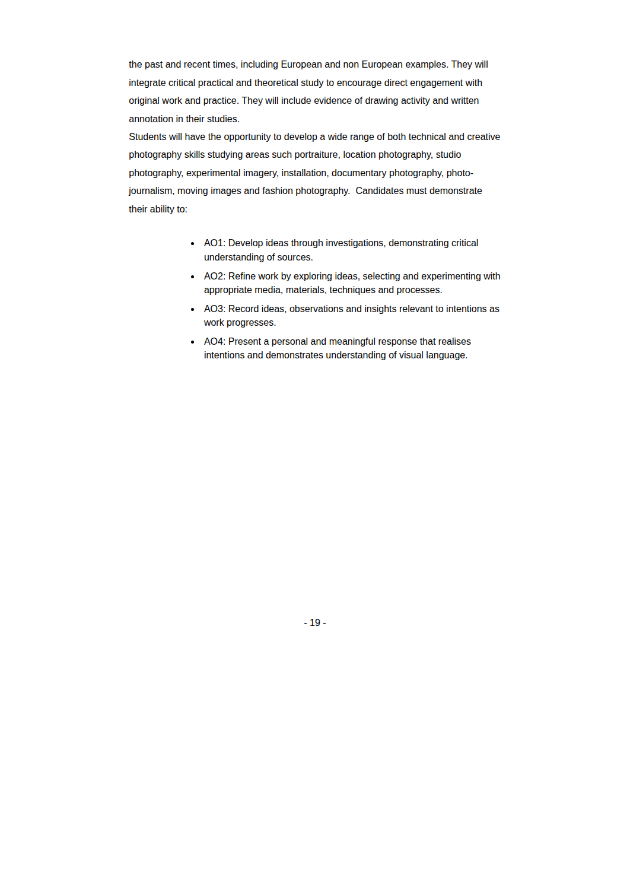the past and recent times, including European and non European examples. They will integrate critical practical and theoretical study to encourage direct engagement with original work and practice. They will include evidence of drawing activity and written annotation in their studies.
Students will have the opportunity to develop a wide range of both technical and creative photography skills studying areas such portraiture, location photography, studio photography, experimental imagery, installation, documentary photography, photo-journalism, moving images and fashion photography. Candidates must demonstrate their ability to:
AO1: Develop ideas through investigations, demonstrating critical understanding of sources.
AO2: Refine work by exploring ideas, selecting and experimenting with appropriate media, materials, techniques and processes.
AO3: Record ideas, observations and insights relevant to intentions as work progresses.
AO4: Present a personal and meaningful response that realises intentions and demonstrates understanding of visual language.
- 19 -